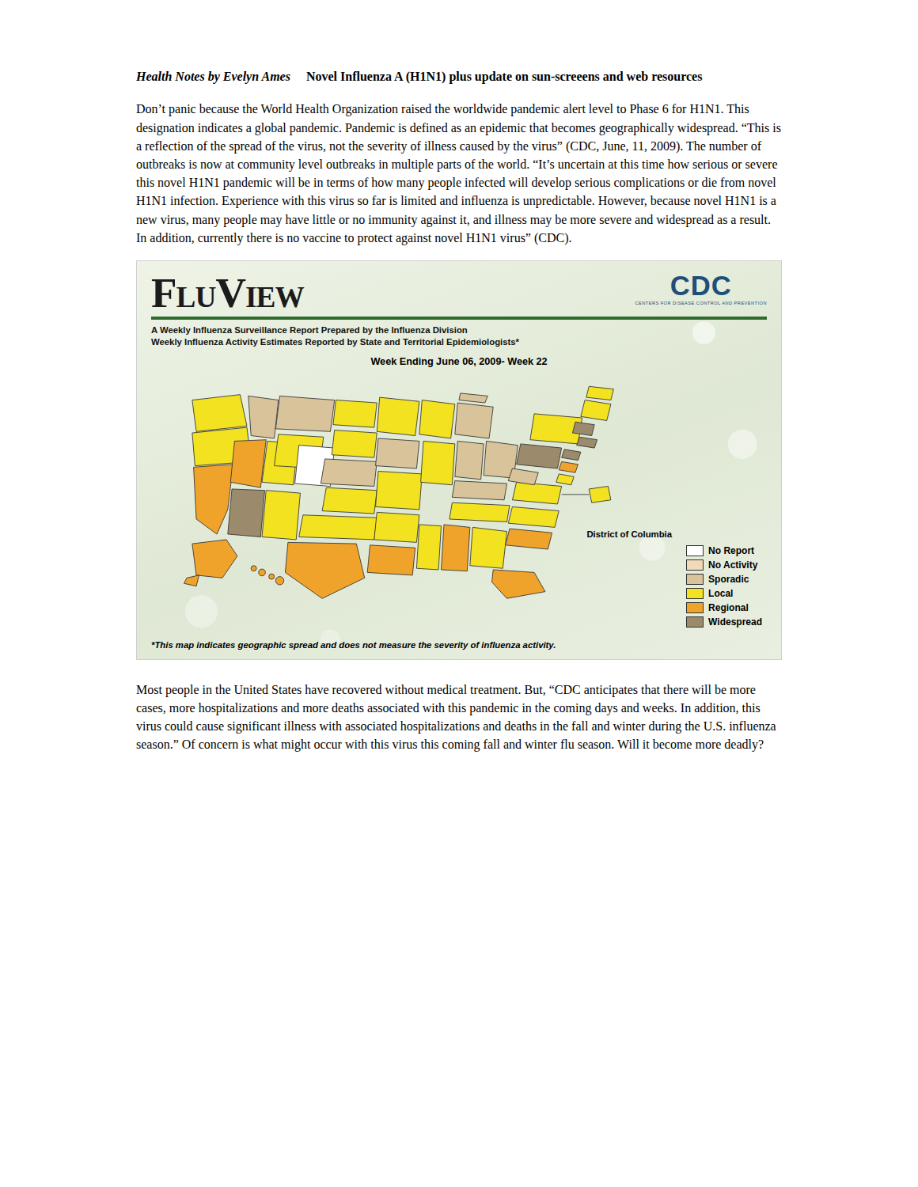Health Notes by Evelyn Ames Novel Influenza A (H1N1) plus update on sun-screeens and web resources
Don’t panic because the World Health Organization raised the worldwide pandemic alert level to Phase 6 for H1N1. This designation indicates a global pandemic. Pandemic is defined as an epidemic that becomes geographically widespread. “This is a reflection of the spread of the virus, not the severity of illness caused by the virus” (CDC, June, 11, 2009). The number of outbreaks is now at community level outbreaks in multiple parts of the world. “It’s uncertain at this time how serious or severe this novel H1N1 pandemic will be in terms of how many people infected will develop serious complications or die from novel H1N1 infection. Experience with this virus so far is limited and influenza is unpredictable. However, because novel H1N1 is a new virus, many people may have little or no immunity against it, and illness may be more severe and widespread as a result. In addition, currently there is no vaccine to protect against novel H1N1 virus” (CDC).
FLUVIEW
CDC
CENTERS FOR DISEASE CONTROL AND PREVENTION
A Weekly Influenza Surveillance Report Prepared by the Influenza Division
Weekly Influenza Activity Estimates Reported by State and Territorial Epidemiologists*
Week Ending June 06, 2009- Week 22
District of Columbia
No Report
No Activity
Sporadic
Local
Regional
Widespread
*This map indicates geographic spread and does not measure the severity of influenza activity.
Most people in the United States have recovered without medical treatment. But, “CDC anticipates that there will be more cases, more hospitalizations and more deaths associated with this pandemic in the coming days and weeks. In addition, this virus could cause significant illness with associated hospitalizations and deaths in the fall and winter during the U.S. influenza season.” Of concern is what might occur with this virus this coming fall and winter flu season. Will it become more deadly?